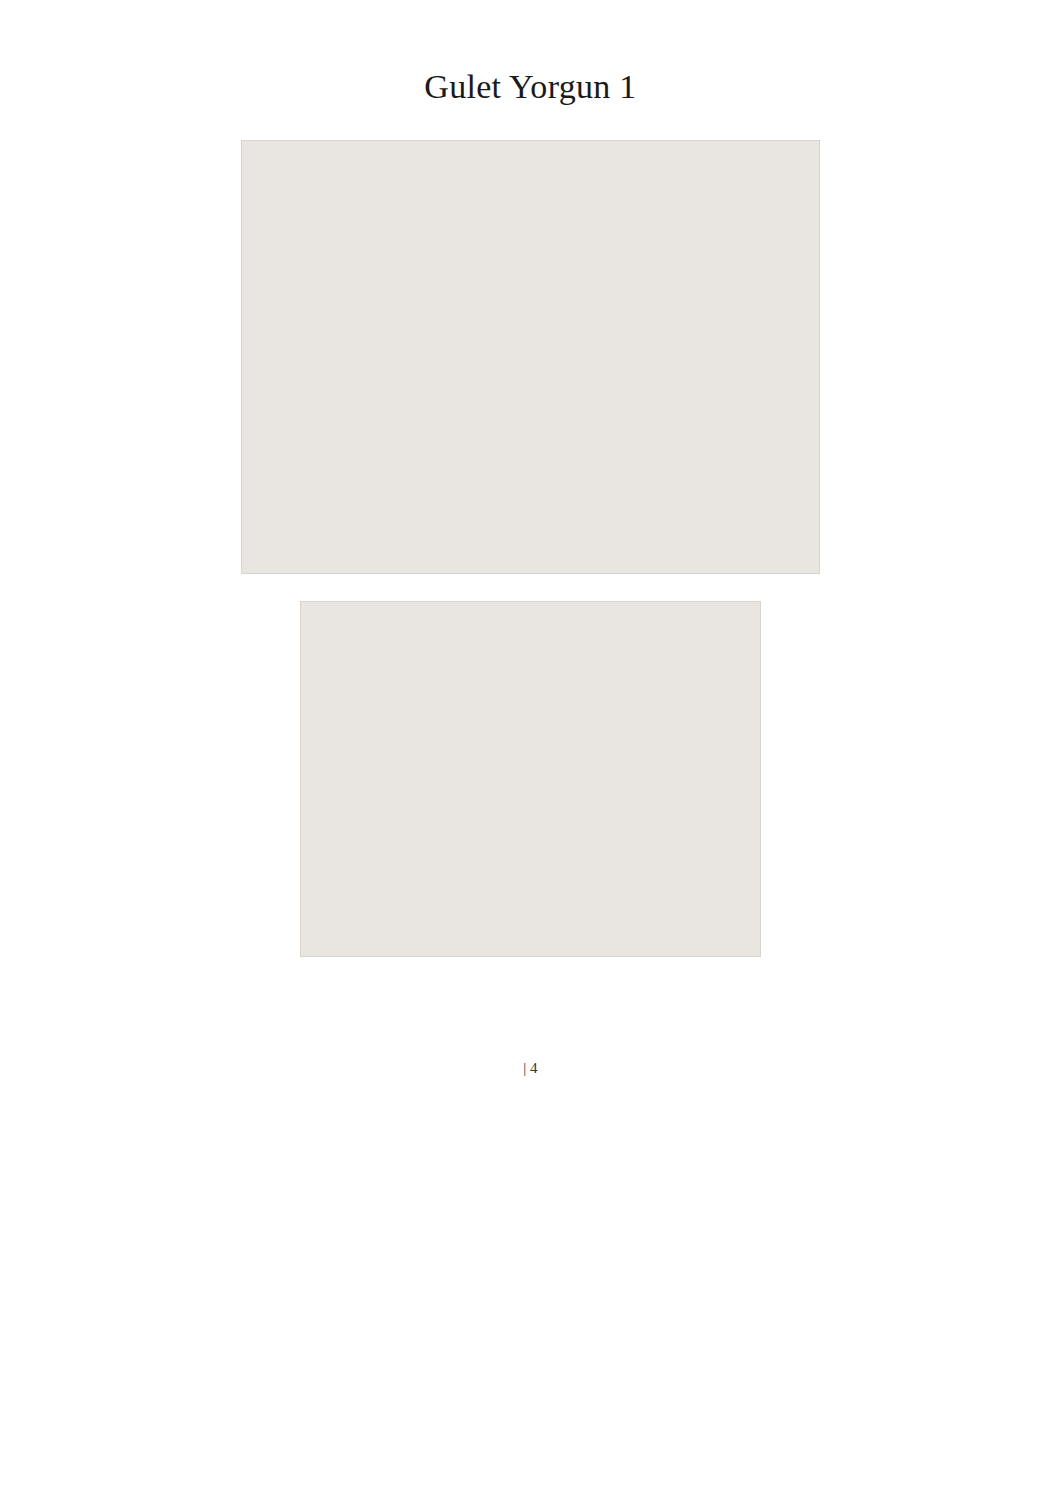Gulet Yorgun 1
| 4